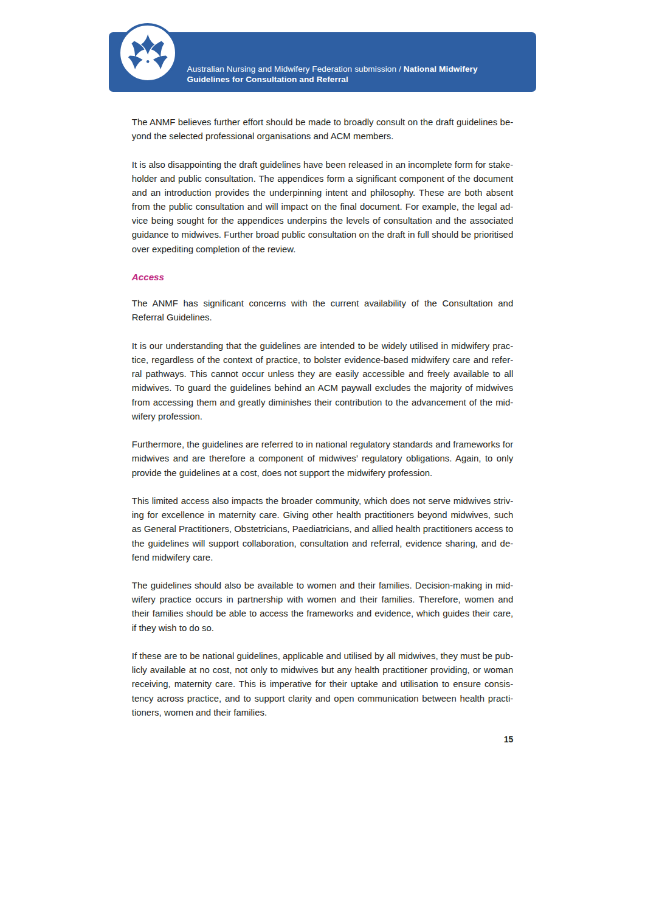Australian Nursing and Midwifery Federation submission / National Midwifery Guidelines for Consultation and Referral
The ANMF believes further effort should be made to broadly consult on the draft guidelines beyond the selected professional organisations and ACM members.
It is also disappointing the draft guidelines have been released in an incomplete form for stakeholder and public consultation. The appendices form a significant component of the document and an introduction provides the underpinning intent and philosophy. These are both absent from the public consultation and will impact on the final document. For example, the legal advice being sought for the appendices underpins the levels of consultation and the associated guidance to midwives. Further broad public consultation on the draft in full should be prioritised over expediting completion of the review.
Access
The ANMF has significant concerns with the current availability of the Consultation and Referral Guidelines.
It is our understanding that the guidelines are intended to be widely utilised in midwifery practice, regardless of the context of practice, to bolster evidence-based midwifery care and referral pathways. This cannot occur unless they are easily accessible and freely available to all midwives. To guard the guidelines behind an ACM paywall excludes the majority of midwives from accessing them and greatly diminishes their contribution to the advancement of the midwifery profession.
Furthermore, the guidelines are referred to in national regulatory standards and frameworks for midwives and are therefore a component of midwives’ regulatory obligations. Again, to only provide the guidelines at a cost, does not support the midwifery profession.
This limited access also impacts the broader community, which does not serve midwives striving for excellence in maternity care. Giving other health practitioners beyond midwives, such as General Practitioners, Obstetricians, Paediatricians, and allied health practitioners access to the guidelines will support collaboration, consultation and referral, evidence sharing, and defend midwifery care.
The guidelines should also be available to women and their families. Decision-making in midwifery practice occurs in partnership with women and their families. Therefore, women and their families should be able to access the frameworks and evidence, which guides their care, if they wish to do so.
If these are to be national guidelines, applicable and utilised by all midwives, they must be publicly available at no cost, not only to midwives but any health practitioner providing, or woman receiving, maternity care. This is imperative for their uptake and utilisation to ensure consistency across practice, and to support clarity and open communication between health practitioners, women and their families.
15